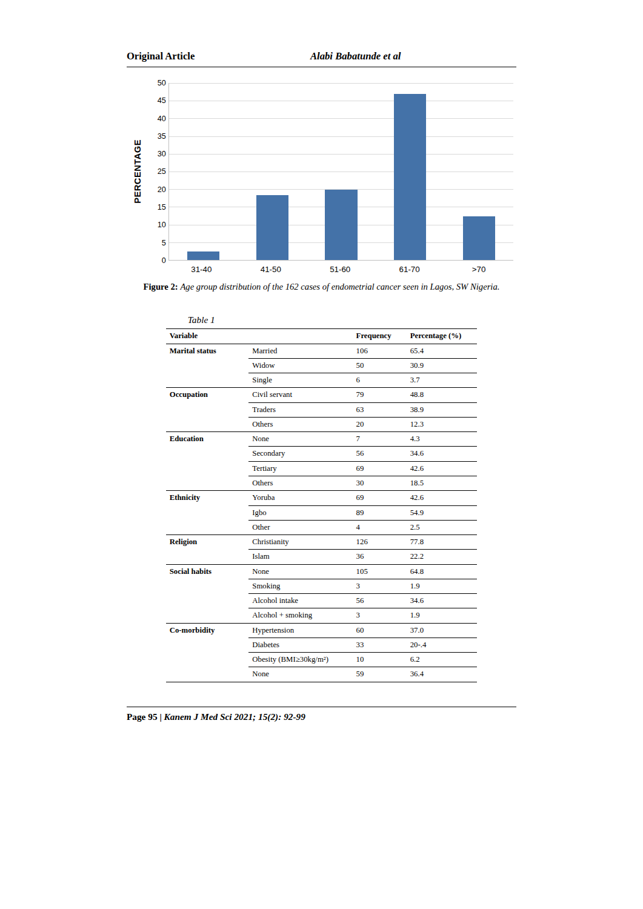Original Article
Alabi Babatunde et al
PERCENTAGE
50 45 40 35 30 25 20 15 10 5 0
31-40 41-50 51-60 61-70 >70
Figure 2: Age group distribution of the 162 cases of endometrial cancer seen in Lagos, SW Nigeria.
Table 1
| Variable | | Frequency | Percentage (%) |
| --- | --- | --- | --- |
| Marital status | Married | 106 | 65.4 |
| | Widow | 50 | 30.9 |
| | Single | 6 | 3.7 |
| Occupation | Civil servant | 79 | 48.8 |
| | Traders | 63 | 38.9 |
| | Others | 20 | 12.3 |
| Education | None | 7 | 4.3 |
| | Secondary | 56 | 34.6 |
| | Tertiary | 69 | 42.6 |
| | Others | 30 | 18.5 |
| Ethnicity | Yoruba | 69 | 42.6 |
| | Igbo | 89 | 54.9 |
| | Other | 4 | 2.5 |
| Religion | Christianity | 126 | 77.8 |
| | Islam | 36 | 22.2 |
| Social habits | None | 105 | 64.8 |
| | Smoking | 3 | 1.9 |
| | Alcohol intake | 56 | 34.6 |
| | Alcohol + smoking | 3 | 1.9 |
| Co-morbidity | Hypertension | 60 | 37.0 |
| | Diabetes | 33 | 20-.4 |
| | Obesity (BMI≥30kg/m²) | 10 | 6.2 |
| | None | 59 | 36.4 |
Page 95 | Kanem J Med Sci 2021; 15(2): 92-99